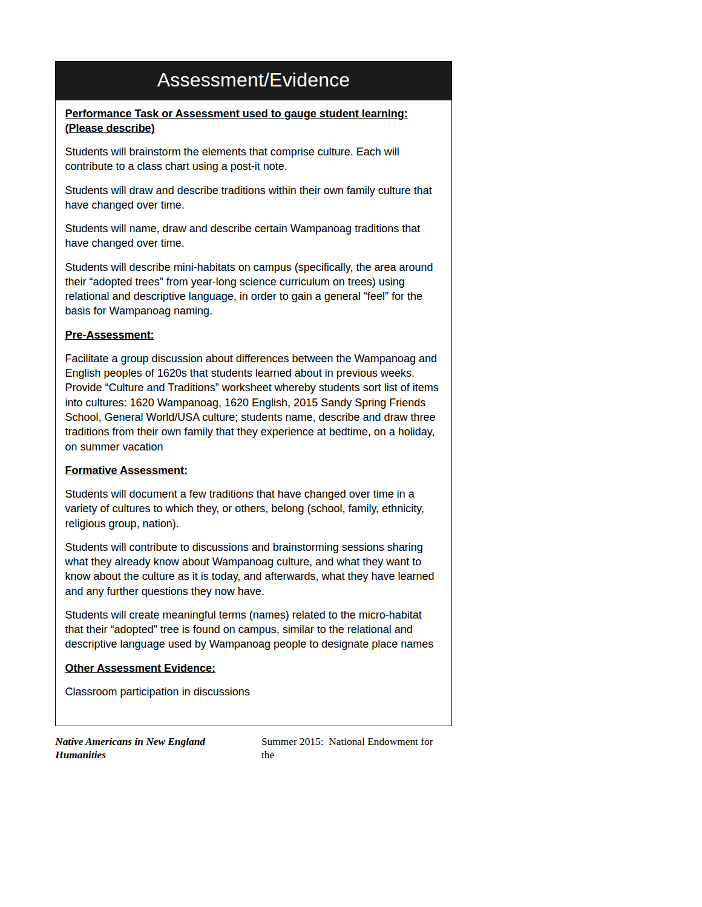Assessment/Evidence
Performance Task or Assessment used to gauge student learning: (Please describe)
Students will brainstorm the elements that comprise culture. Each will contribute to a class chart using a post-it note.
Students will draw and describe traditions within their own family culture that have changed over time.
Students will name, draw and describe certain Wampanoag traditions that have changed over time.
Students will describe mini-habitats on campus (specifically, the area around their “adopted trees” from year-long science curriculum on trees) using relational and descriptive language, in order to gain a general “feel” for the basis for Wampanoag naming.
Pre-Assessment:
Facilitate a group discussion about differences between the Wampanoag and English peoples of 1620s that students learned about in previous weeks. Provide “Culture and Traditions” worksheet whereby students sort list of items into cultures: 1620 Wampanoag, 1620 English, 2015 Sandy Spring Friends School, General World/USA culture; students name, describe and draw three traditions from their own family that they experience at bedtime, on a holiday, on summer vacation
Formative Assessment:
Students will document a few traditions that have changed over time in a variety of cultures to which they, or others, belong (school, family, ethnicity, religious group, nation).
Students will contribute to discussions and brainstorming sessions sharing what they already know about Wampanoag culture, and what they want to know about the culture as it is today, and afterwards, what they have learned and any further questions they now have.
Students will create meaningful terms (names) related to the micro-habitat that their “adopted” tree is found on campus, similar to the relational and descriptive language used by Wampanoag people to designate place names
Other Assessment Evidence:
Classroom participation in discussions
Native Americans in New England Summer 2015: National Endowment for the
Humanities